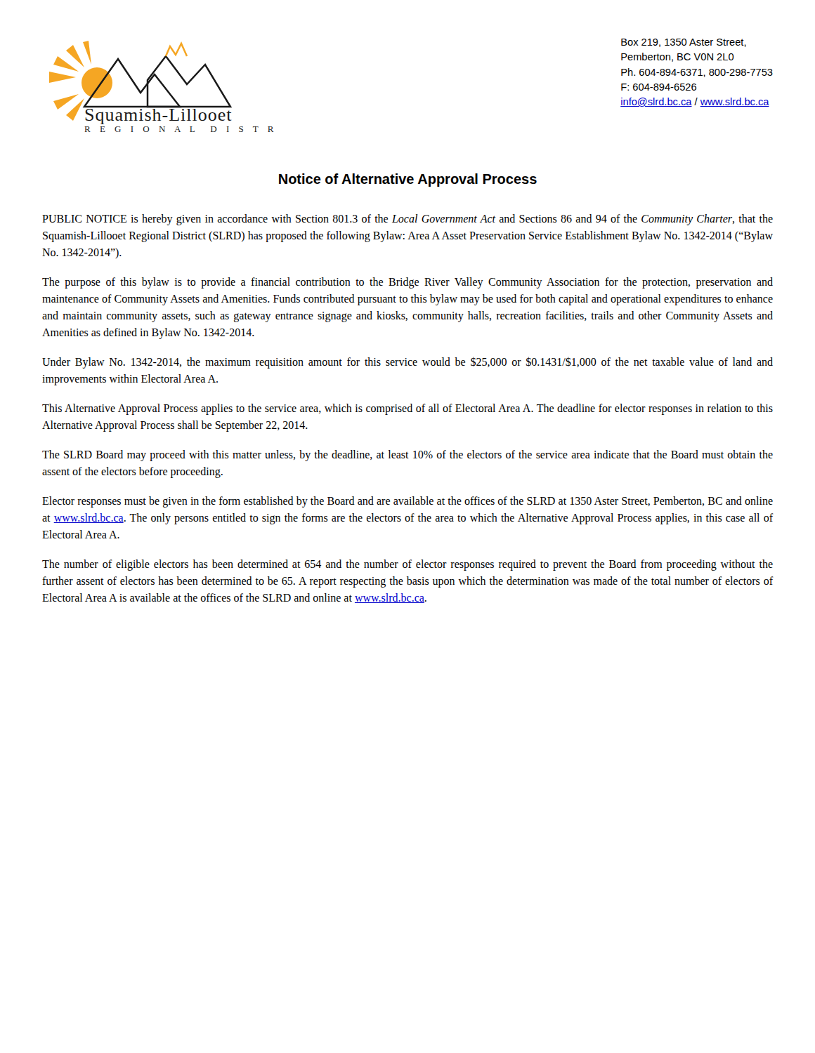Squamish-Lillooet R E G I O N A L D I S T R I C T
Box 219, 1350 Aster Street,
Pemberton, BC V0N 2L0
Ph. 604-894-6371, 800-298-7753
F: 604-894-6526
info@slrd.bc.ca / www.slrd.bc.ca
Notice of Alternative Approval Process
PUBLIC NOTICE is hereby given in accordance with Section 801.3 of the Local Government Act and Sections 86 and 94 of the Community Charter, that the Squamish-Lillooet Regional District (SLRD) has proposed the following Bylaw: Area A Asset Preservation Service Establishment Bylaw No. 1342-2014 (“Bylaw No. 1342-2014”).
The purpose of this bylaw is to provide a financial contribution to the Bridge River Valley Community Association for the protection, preservation and maintenance of Community Assets and Amenities. Funds contributed pursuant to this bylaw may be used for both capital and operational expenditures to enhance and maintain community assets, such as gateway entrance signage and kiosks, community halls, recreation facilities, trails and other Community Assets and Amenities as defined in Bylaw No. 1342-2014.
Under Bylaw No. 1342-2014, the maximum requisition amount for this service would be $25,000 or $0.1431/$1,000 of the net taxable value of land and improvements within Electoral Area A.
This Alternative Approval Process applies to the service area, which is comprised of all of Electoral Area A. The deadline for elector responses in relation to this Alternative Approval Process shall be September 22, 2014.
The SLRD Board may proceed with this matter unless, by the deadline, at least 10% of the electors of the service area indicate that the Board must obtain the assent of the electors before proceeding.
Elector responses must be given in the form established by the Board and are available at the offices of the SLRD at 1350 Aster Street, Pemberton, BC and online at www.slrd.bc.ca. The only persons entitled to sign the forms are the electors of the area to which the Alternative Approval Process applies, in this case all of Electoral Area A.
The number of eligible electors has been determined at 654 and the number of elector responses required to prevent the Board from proceeding without the further assent of electors has been determined to be 65. A report respecting the basis upon which the determination was made of the total number of electors of Electoral Area A is available at the offices of the SLRD and online at www.slrd.bc.ca.